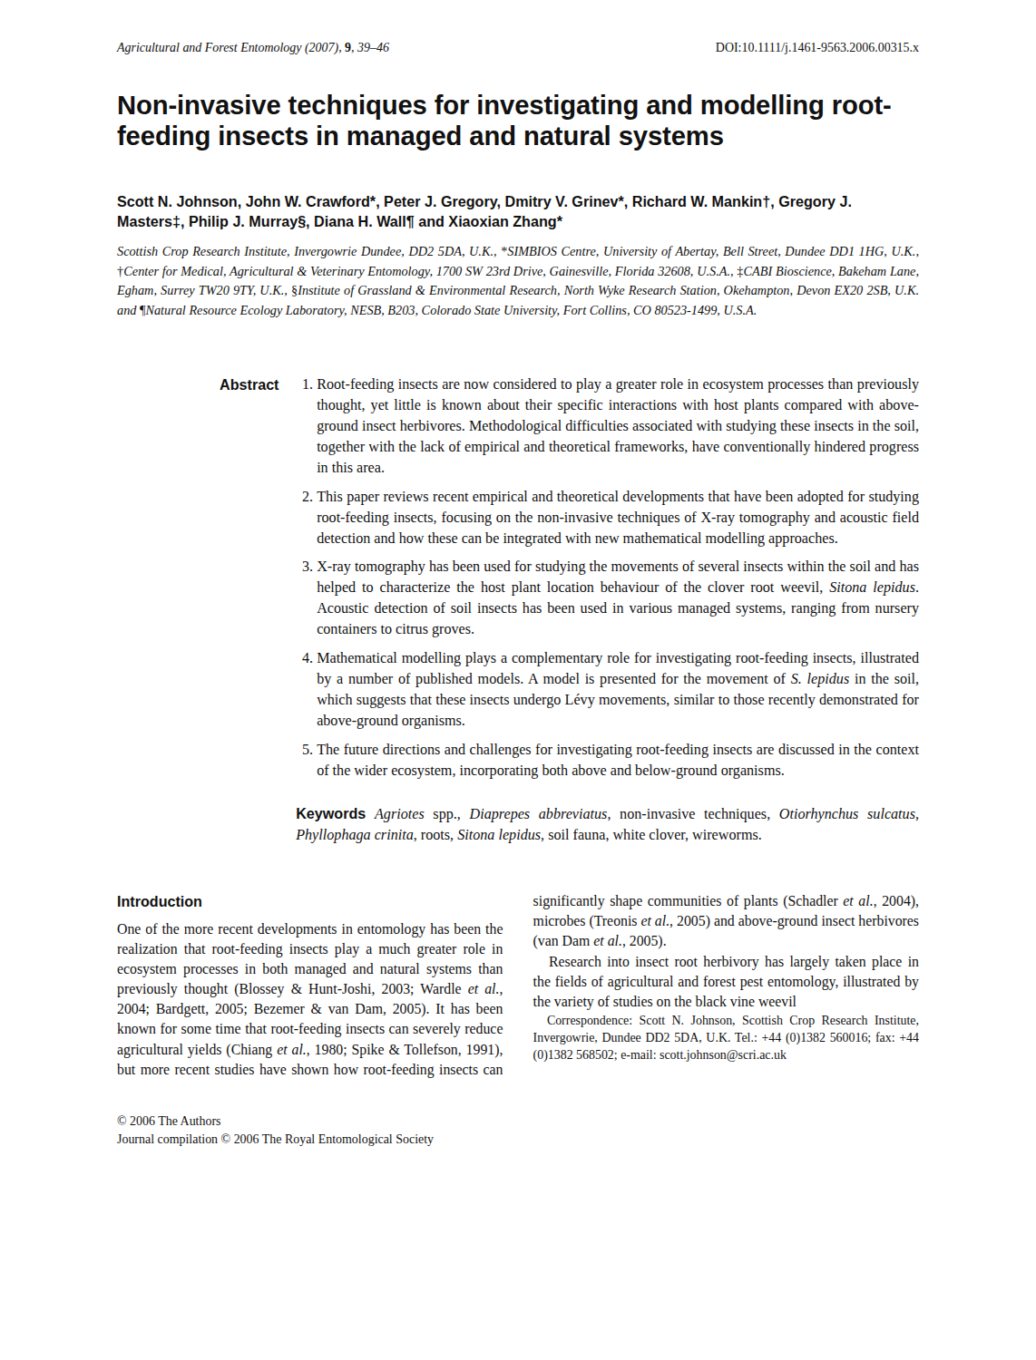Agricultural and Forest Entomology (2007), 9, 39–46 DOI:10.1111/j.1461-9563.2006.00315.x
Non-invasive techniques for investigating and modelling root-feeding insects in managed and natural systems
Scott N. Johnson, John W. Crawford*, Peter J. Gregory, Dmitry V. Grinev*, Richard W. Mankin†, Gregory J. Masters‡, Philip J. Murray§, Diana H. Wall¶ and Xiaoxian Zhang*
Scottish Crop Research Institute, Invergowrie Dundee, DD2 5DA, U.K., *SIMBIOS Centre, University of Abertay, Bell Street, Dundee DD1 1HG, U.K., †Center for Medical, Agricultural & Veterinary Entomology, 1700 SW 23rd Drive, Gainesville, Florida 32608, U.S.A., ‡CABI Bioscience, Bakeham Lane, Egham, Surrey TW20 9TY, U.K., §Institute of Grassland & Environmental Research, North Wyke Research Station, Okehampton, Devon EX20 2SB, U.K. and ¶Natural Resource Ecology Laboratory, NESB, B203, Colorado State University, Fort Collins, CO 80523-1499, U.S.A.
Abstract
Root-feeding insects are now considered to play a greater role in ecosystem processes than previously thought, yet little is known about their specific interactions with host plants compared with above-ground insect herbivores. Methodological difficulties associated with studying these insects in the soil, together with the lack of empirical and theoretical frameworks, have conventionally hindered progress in this area.
This paper reviews recent empirical and theoretical developments that have been adopted for studying root-feeding insects, focusing on the non-invasive techniques of X-ray tomography and acoustic field detection and how these can be integrated with new mathematical modelling approaches.
X-ray tomography has been used for studying the movements of several insects within the soil and has helped to characterize the host plant location behaviour of the clover root weevil, Sitona lepidus. Acoustic detection of soil insects has been used in various managed systems, ranging from nursery containers to citrus groves.
Mathematical modelling plays a complementary role for investigating root-feeding insects, illustrated by a number of published models. A model is presented for the movement of S. lepidus in the soil, which suggests that these insects undergo Lévy movements, similar to those recently demonstrated for above-ground organisms.
The future directions and challenges for investigating root-feeding insects are discussed in the context of the wider ecosystem, incorporating both above and below-ground organisms.
Keywords Agriotes spp., Diaprepes abbreviatus, non-invasive techniques, Otiorhynchus sulcatus, Phyllophaga crinita, roots, Sitona lepidus, soil fauna, white clover, wireworms.
Introduction
One of the more recent developments in entomology has been the realization that root-feeding insects play a much greater role in ecosystem processes in both managed and natural systems than previously thought (Blossey & Hunt-Joshi, 2003; Wardle et al., 2004; Bardgett, 2005; Bezemer & van Dam, 2005). It has been known for some time that root-feeding insects can severely reduce agricultural yields (Chiang et al., 1980; Spike & Tollefson, 1991), but more recent studies have shown how root-feeding insects can significantly shape communities of plants (Schadler et al., 2004), microbes (Treonis et al., 2005) and above-ground insect herbivores (van Dam et al., 2005).
Research into insect root herbivory has largely taken place in the fields of agricultural and forest pest entomology, illustrated by the variety of studies on the black vine weevil
Correspondence: Scott N. Johnson, Scottish Crop Research Institute, Invergowrie, Dundee DD2 5DA, U.K. Tel.: +44 (0)1382 560016; fax: +44 (0)1382 568502; e-mail: scott.johnson@scri.ac.uk
© 2006 The Authors
Journal compilation © 2006 The Royal Entomological Society